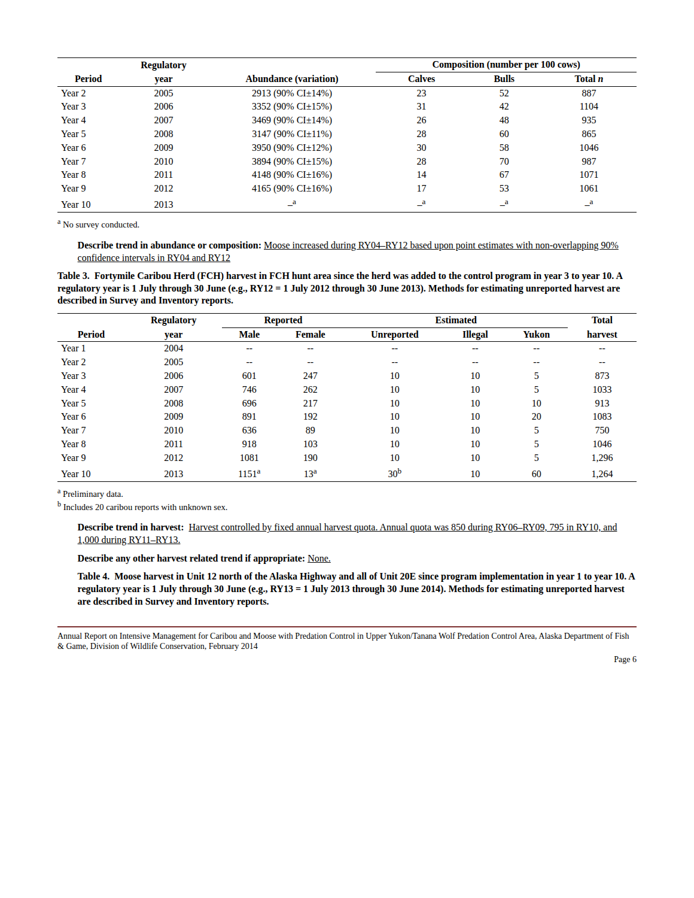| | Regulatory | | Composition (number per 100 cows) |
| --- | --- | --- | --- |
| Period | year | Abundance (variation) | Calves | Bulls | Total n |
| Year 2 | 2005 | 2913 (90% CI±14%) | 23 | 52 | 887 |
| Year 3 | 2006 | 3352 (90% CI±15%) | 31 | 42 | 1104 |
| Year 4 | 2007 | 3469 (90% CI±14%) | 26 | 48 | 935 |
| Year 5 | 2008 | 3147 (90% CI±11%) | 28 | 60 | 865 |
| Year 6 | 2009 | 3950 (90% CI±12%) | 30 | 58 | 1046 |
| Year 7 | 2010 | 3894 (90% CI±15%) | 28 | 70 | 987 |
| Year 8 | 2011 | 4148 (90% CI±16%) | 14 | 67 | 1071 |
| Year 9 | 2012 | 4165 (90% CI±16%) | 17 | 53 | 1061 |
| Year 10 | 2013 | – a | – a | – a | – a |
a No survey conducted.
Describe trend in abundance or composition: Moose increased during RY04–RY12 based upon point estimates with non-overlapping 90% confidence intervals in RY04 and RY12
Table 3. Fortymile Caribou Herd (FCH) harvest in FCH hunt area since the herd was added to the control program in year 3 to year 10. A regulatory year is 1 July through 30 June (e.g., RY12 = 1 July 2012 through 30 June 2013). Methods for estimating unreported harvest are described in Survey and Inventory reports.
| | Regulatory | Reported | Estimated | Total |
| --- | --- | --- | --- | --- |
| Period | year | Male | Female | Unreported | Illegal | Yukon | harvest |
| Year 1 | 2004 | -- | -- | -- | -- | -- | -- |
| Year 2 | 2005 | -- | -- | -- | -- | -- | -- |
| Year 3 | 2006 | 601 | 247 | 10 | 10 | 5 | 873 |
| Year 4 | 2007 | 746 | 262 | 10 | 10 | 5 | 1033 |
| Year 5 | 2008 | 696 | 217 | 10 | 10 | 10 | 913 |
| Year 6 | 2009 | 891 | 192 | 10 | 10 | 20 | 1083 |
| Year 7 | 2010 | 636 | 89 | 10 | 10 | 5 | 750 |
| Year 8 | 2011 | 918 | 103 | 10 | 10 | 5 | 1046 |
| Year 9 | 2012 | 1081 | 190 | 10 | 10 | 5 | 1,296 |
| Year 10 | 2013 | 1151 a | 13 a | 30 b | 10 | 60 | 1,264 |
a Preliminary data.
b Includes 20 caribou reports with unknown sex.
Describe trend in harvest: Harvest controlled by fixed annual harvest quota. Annual quota was 850 during RY06–RY09, 795 in RY10, and 1,000 during RY11–RY13.
Describe any other harvest related trend if appropriate: None.
Table 4. Moose harvest in Unit 12 north of the Alaska Highway and all of Unit 20E since program implementation in year 1 to year 10. A regulatory year is 1 July through 30 June (e.g., RY13 = 1 July 2013 through 30 June 2014). Methods for estimating unreported harvest are described in Survey and Inventory reports.
Annual Report on Intensive Management for Caribou and Moose with Predation Control in Upper Yukon/Tanana Wolf Predation Control Area, Alaska Department of Fish & Game, Division of Wildlife Conservation, February 2014
Page 6